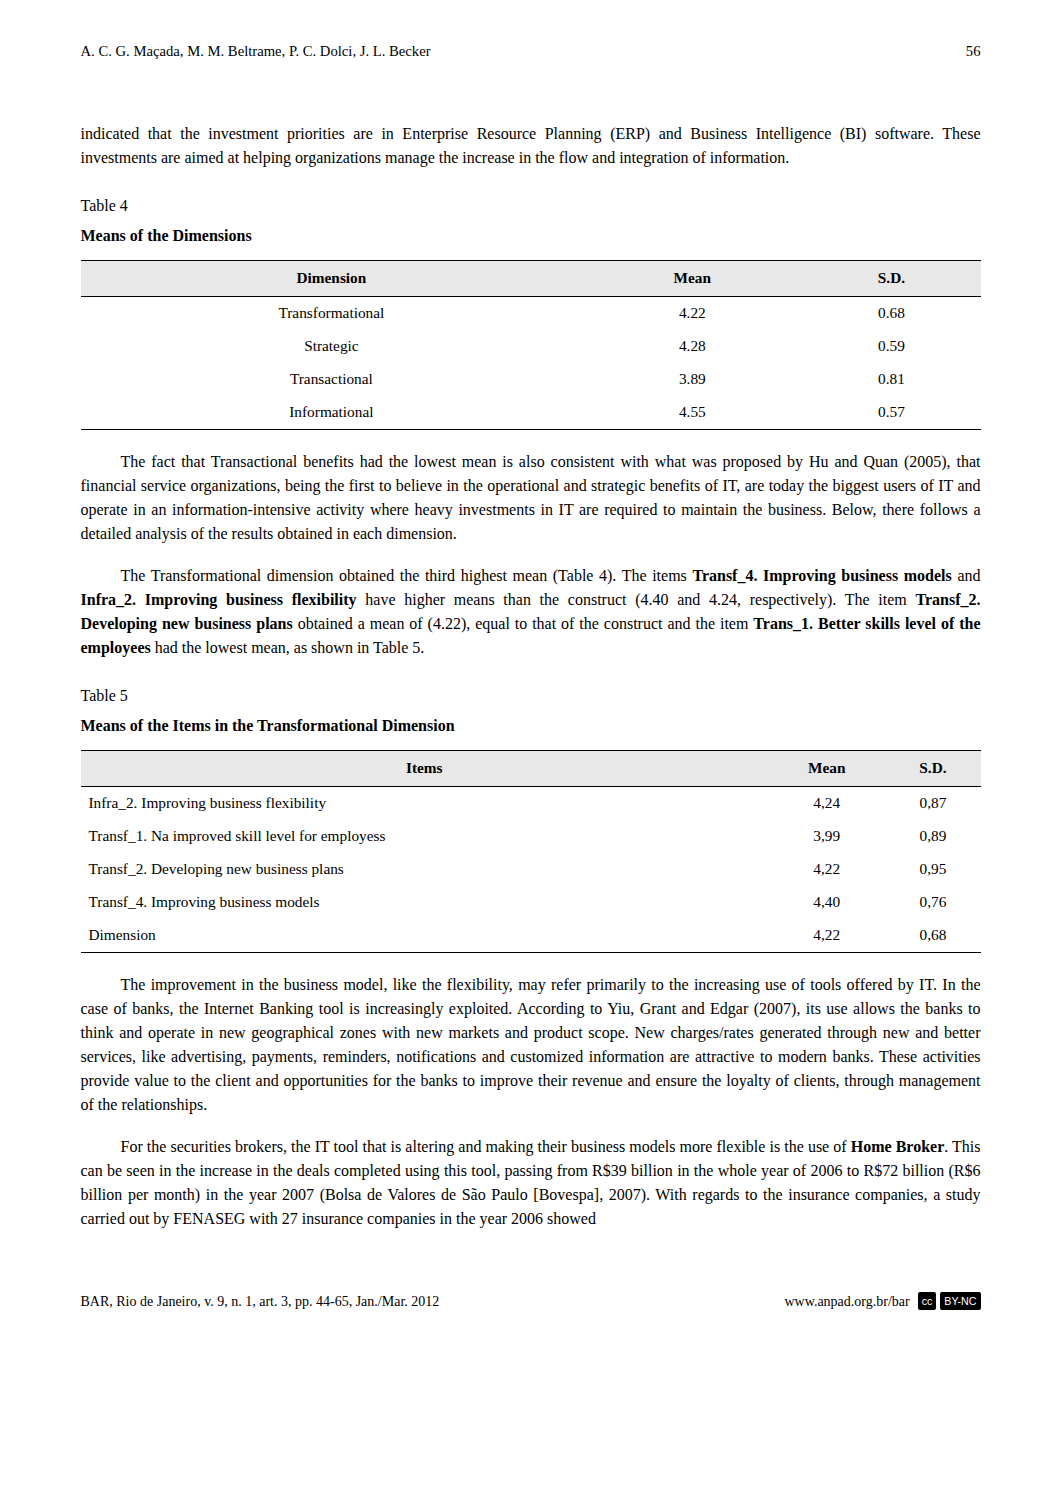A. C. G. Maçada, M. M. Beltrame, P. C. Dolci, J. L. Becker
56
indicated that the investment priorities are in Enterprise Resource Planning (ERP) and Business Intelligence (BI) software. These investments are aimed at helping organizations manage the increase in the flow and integration of information.
Table 4
Means of the Dimensions
| Dimension | Mean | S.D. |
| --- | --- | --- |
| Transformational | 4.22 | 0.68 |
| Strategic | 4.28 | 0.59 |
| Transactional | 3.89 | 0.81 |
| Informational | 4.55 | 0.57 |
The fact that Transactional benefits had the lowest mean is also consistent with what was proposed by Hu and Quan (2005), that financial service organizations, being the first to believe in the operational and strategic benefits of IT, are today the biggest users of IT and operate in an information-intensive activity where heavy investments in IT are required to maintain the business. Below, there follows a detailed analysis of the results obtained in each dimension.
The Transformational dimension obtained the third highest mean (Table 4). The items Transf_4. Improving business models and Infra_2. Improving business flexibility have higher means than the construct (4.40 and 4.24, respectively). The item Transf_2. Developing new business plans obtained a mean of (4.22), equal to that of the construct and the item Trans_1. Better skills level of the employees had the lowest mean, as shown in Table 5.
Table 5
Means of the Items in the Transformational Dimension
| Items | Mean | S.D. |
| --- | --- | --- |
| Infra_2. Improving business flexibility | 4,24 | 0,87 |
| Transf_1. Na improved skill level for employess | 3,99 | 0,89 |
| Transf_2. Developing new business plans | 4,22 | 0,95 |
| Transf_4. Improving business models | 4,40 | 0,76 |
| Dimension | 4,22 | 0,68 |
The improvement in the business model, like the flexibility, may refer primarily to the increasing use of tools offered by IT. In the case of banks, the Internet Banking tool is increasingly exploited. According to Yiu, Grant and Edgar (2007), its use allows the banks to think and operate in new geographical zones with new markets and product scope. New charges/rates generated through new and better services, like advertising, payments, reminders, notifications and customized information are attractive to modern banks. These activities provide value to the client and opportunities for the banks to improve their revenue and ensure the loyalty of clients, through management of the relationships.
For the securities brokers, the IT tool that is altering and making their business models more flexible is the use of Home Broker. This can be seen in the increase in the deals completed using this tool, passing from R$39 billion in the whole year of 2006 to R$72 billion (R$6 billion per month) in the year 2007 (Bolsa de Valores de São Paulo [Bovespa], 2007). With regards to the insurance companies, a study carried out by FENASEG with 27 insurance companies in the year 2006 showed
BAR, Rio de Janeiro, v. 9, n. 1, art. 3, pp. 44-65, Jan./Mar. 2012
www.anpad.org.br/bar cc BY-NC